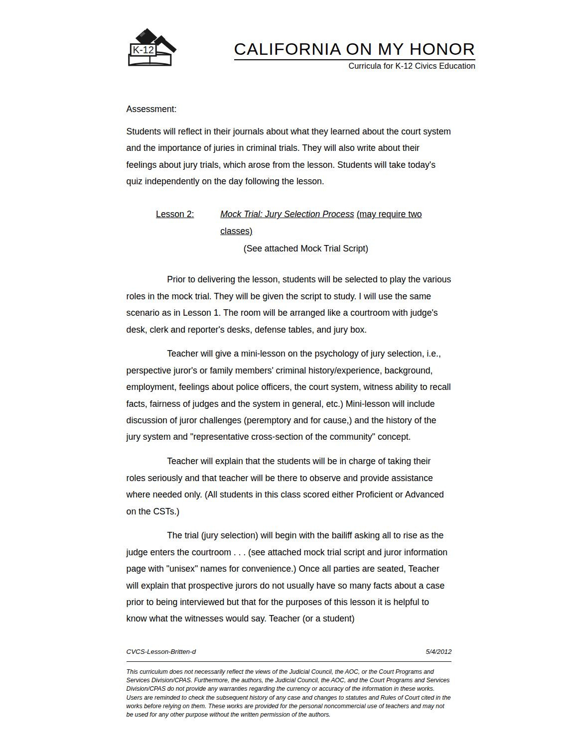K-12
CALIFORNIA ON MY HONOR
Curricula for K-12 Civics Education
Assessment:
Students will reflect in their journals about what they learned about the court system and the importance of juries in criminal trials. They will also write about their feelings about jury trials, which arose from the lesson. Students will take today's quiz independently on the day following the lesson.
Lesson 2: Mock Trial: Jury Selection Process (may require two classes)
(See attached Mock Trial Script)
Prior to delivering the lesson, students will be selected to play the various roles in the mock trial. They will be given the script to study. I will use the same scenario as in Lesson 1. The room will be arranged like a courtroom with judge's desk, clerk and reporter's desks, defense tables, and jury box.
Teacher will give a mini-lesson on the psychology of jury selection, i.e., perspective juror's or family members' criminal history/experience, background, employment, feelings about police officers, the court system, witness ability to recall facts, fairness of judges and the system in general, etc.) Mini-lesson will include discussion of juror challenges (peremptory and for cause,) and the history of the jury system and "representative cross-section of the community" concept.
Teacher will explain that the students will be in charge of taking their roles seriously and that teacher will be there to observe and provide assistance where needed only. (All students in this class scored either Proficient or Advanced on the CSTs.)
The trial (jury selection) will begin with the bailiff asking all to rise as the judge enters the courtroom . . . (see attached mock trial script and juror information page with "unisex" names for convenience.) Once all parties are seated, Teacher will explain that prospective jurors do not usually have so many facts about a case prior to being interviewed but that for the purposes of this lesson it is helpful to know what the witnesses would say. Teacher (or a student)
CVCS-Lesson-Britten-d 5/4/2012
This curriculum does not necessarily reflect the views of the Judicial Council, the AOC, or the Court Programs and Services Division/CPAS. Furthermore, the authors, the Judicial Council, the AOC, and the Court Programs and Services Division/CPAS do not provide any warranties regarding the currency or accuracy of the information in these works. Users are reminded to check the subsequent history of any case and changes to statutes and Rules of Court cited in the works before relying on them. These works are provided for the personal noncommercial use of teachers and may not be used for any other purpose without the written permission of the authors.